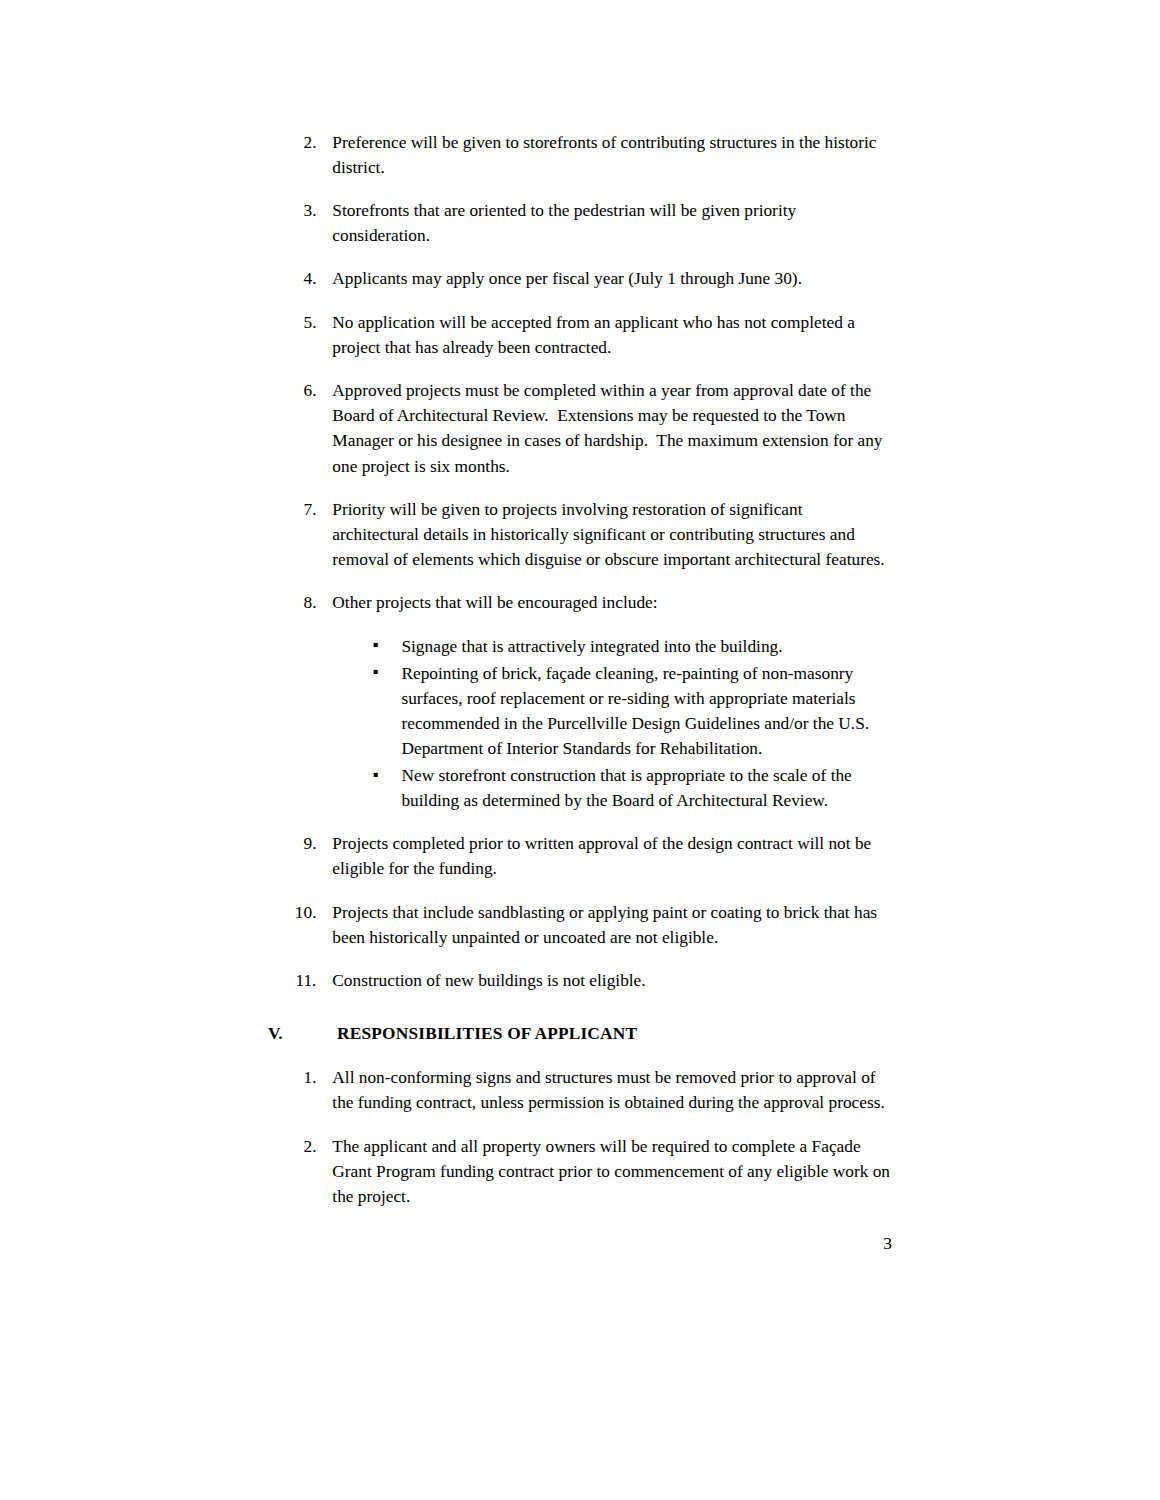Preference will be given to storefronts of contributing structures in the historic district.
Storefronts that are oriented to the pedestrian will be given priority consideration.
Applicants may apply once per fiscal year (July 1 through June 30).
No application will be accepted from an applicant who has not completed a project that has already been contracted.
Approved projects must be completed within a year from approval date of the Board of Architectural Review. Extensions may be requested to the Town Manager or his designee in cases of hardship. The maximum extension for any one project is six months.
Priority will be given to projects involving restoration of significant architectural details in historically significant or contributing structures and removal of elements which disguise or obscure important architectural features.
Other projects that will be encouraged include:
Signage that is attractively integrated into the building.
Repointing of brick, façade cleaning, re-painting of non-masonry surfaces, roof replacement or re-siding with appropriate materials recommended in the Purcellville Design Guidelines and/or the U.S. Department of Interior Standards for Rehabilitation.
New storefront construction that is appropriate to the scale of the building as determined by the Board of Architectural Review.
Projects completed prior to written approval of the design contract will not be eligible for the funding.
Projects that include sandblasting or applying paint or coating to brick that has been historically unpainted or uncoated are not eligible.
Construction of new buildings is not eligible.
V. RESPONSIBILITIES OF APPLICANT
All non-conforming signs and structures must be removed prior to approval of the funding contract, unless permission is obtained during the approval process.
The applicant and all property owners will be required to complete a Façade Grant Program funding contract prior to commencement of any eligible work on the project.
3